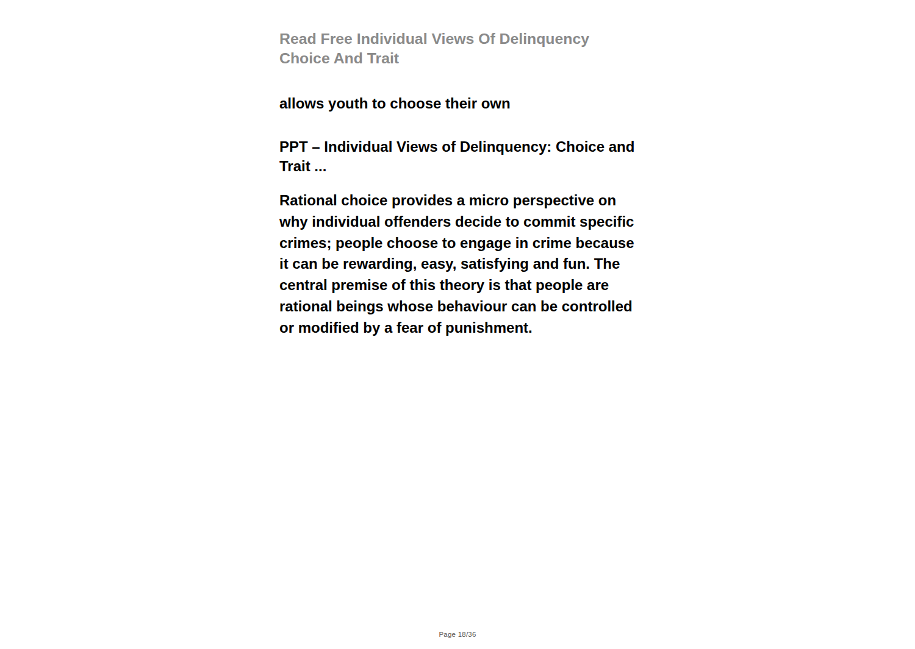Read Free Individual Views Of Delinquency Choice And Trait
allows youth to choose their own
PPT – Individual Views of Delinquency: Choice and Trait ...
Rational choice provides a micro perspective on why individual offenders decide to commit specific crimes; people choose to engage in crime because it can be rewarding, easy, satisfying and fun. The central premise of this theory is that people are rational beings whose behaviour can be controlled or modified by a fear of punishment.
Page 18/36